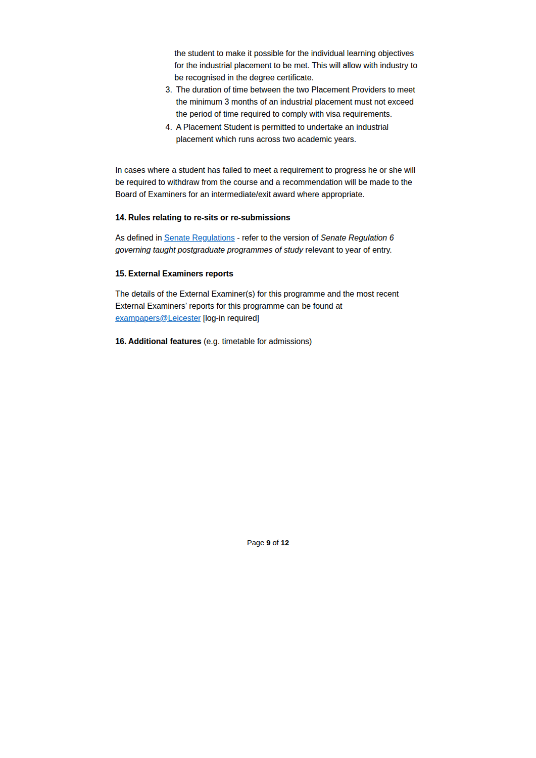the student to make it possible for the individual learning objectives for the industrial placement to be met. This will allow with industry to be recognised in the degree certificate.
The duration of time between the two Placement Providers to meet the minimum 3 months of an industrial placement must not exceed the period of time required to comply with visa requirements.
A Placement Student is permitted to undertake an industrial placement which runs across two academic years.
In cases where a student has failed to meet a requirement to progress he or she will be required to withdraw from the course and a recommendation will be made to the Board of Examiners for an intermediate/exit award where appropriate.
14. Rules relating to re-sits or re-submissions
As defined in Senate Regulations - refer to the version of Senate Regulation 6 governing taught postgraduate programmes of study relevant to year of entry.
15. External Examiners reports
The details of the External Examiner(s) for this programme and the most recent External Examiners’ reports for this programme can be found at exampapers@Leicester [log-in required]
16. Additional features (e.g. timetable for admissions)
Page 9 of 12